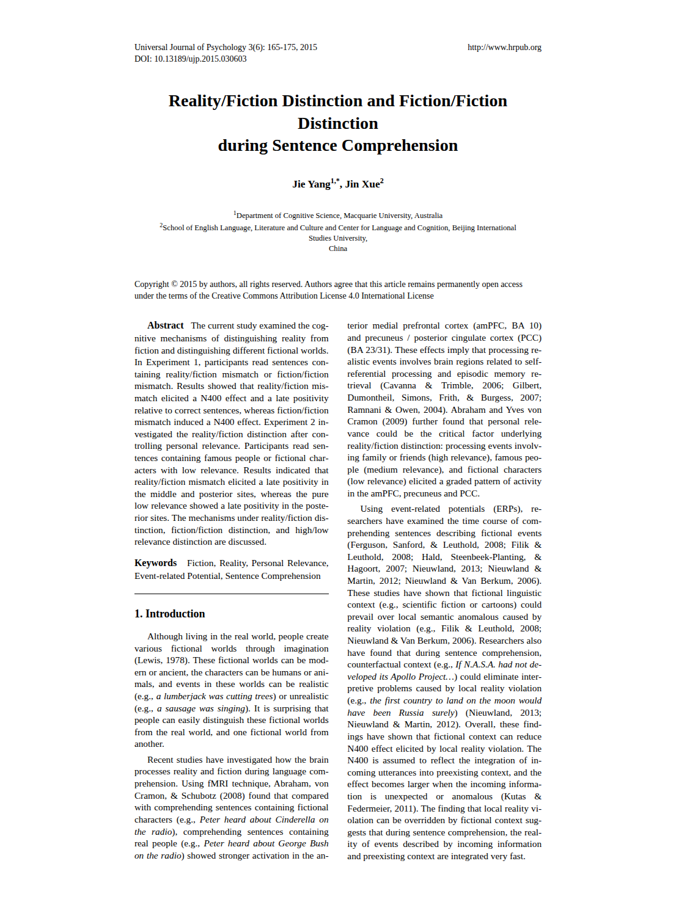Universal Journal of Psychology 3(6): 165-175, 2015
DOI: 10.13189/ujp.2015.030603
http://www.hrpub.org
Reality/Fiction Distinction and Fiction/Fiction Distinction
during Sentence Comprehension
Jie Yang1,*, Jin Xue2
1Department of Cognitive Science, Macquarie University, Australia
2School of English Language, Literature and Culture and Center for Language and Cognition, Beijing International Studies University,
China
Copyright © 2015 by authors, all rights reserved. Authors agree that this article remains permanently open access under the terms of the Creative Commons Attribution License 4.0 International License
Abstract The current study examined the cognitive mechanisms of distinguishing reality from fiction and distinguishing different fictional worlds. In Experiment 1, participants read sentences containing reality/fiction mismatch or fiction/fiction mismatch. Results showed that reality/fiction mismatch elicited a N400 effect and a late positivity relative to correct sentences, whereas fiction/fiction mismatch induced a N400 effect. Experiment 2 investigated the reality/fiction distinction after controlling personal relevance. Participants read sentences containing famous people or fictional characters with low relevance. Results indicated that reality/fiction mismatch elicited a late positivity in the middle and posterior sites, whereas the pure low relevance showed a late positivity in the posterior sites. The mechanisms under reality/fiction distinction, fiction/fiction distinction, and high/low relevance distinction are discussed.
Keywords Fiction, Reality, Personal Relevance, Event-related Potential, Sentence Comprehension
1. Introduction
Although living in the real world, people create various fictional worlds through imagination (Lewis, 1978). These fictional worlds can be modern or ancient, the characters can be humans or animals, and events in these worlds can be realistic (e.g., a lumberjack was cutting trees) or unrealistic (e.g., a sausage was singing). It is surprising that people can easily distinguish these fictional worlds from the real world, and one fictional world from another.
Recent studies have investigated how the brain processes reality and fiction during language comprehension. Using fMRI technique, Abraham, von Cramon, & Schubotz (2008) found that compared with comprehending sentences containing fictional characters (e.g., Peter heard about Cinderella on the radio), comprehending sentences containing real people (e.g., Peter heard about George Bush on the radio) showed stronger activation in the anterior medial prefrontal cortex (amPFC, BA 10) and precuneus / posterior cingulate cortex (PCC) (BA 23/31). These effects imply that processing realistic events involves brain regions related to self-referential processing and episodic memory retrieval (Cavanna & Trimble, 2006; Gilbert, Dumontheil, Simons, Frith, & Burgess, 2007; Ramnani & Owen, 2004). Abraham and Yves von Cramon (2009) further found that personal relevance could be the critical factor underlying reality/fiction distinction: processing events involving family or friends (high relevance), famous people (medium relevance), and fictional characters (low relevance) elicited a graded pattern of activity in the amPFC, precuneus and PCC.
Using event-related potentials (ERPs), researchers have examined the time course of comprehending sentences describing fictional events (Ferguson, Sanford, & Leuthold, 2008; Filik & Leuthold, 2008; Hald, Steenbeek-Planting, & Hagoort, 2007; Nieuwland, 2013; Nieuwland & Martin, 2012; Nieuwland & Van Berkum, 2006). These studies have shown that fictional linguistic context (e.g., scientific fiction or cartoons) could prevail over local semantic anomalous caused by reality violation (e.g., Filik & Leuthold, 2008; Nieuwland & Van Berkum, 2006). Researchers also have found that during sentence comprehension, counterfactual context (e.g., If N.A.S.A. had not developed its Apollo Project…) could eliminate interpretive problems caused by local reality violation (e.g., the first country to land on the moon would have been Russia surely) (Nieuwland, 2013; Nieuwland & Martin, 2012). Overall, these findings have shown that fictional context can reduce N400 effect elicited by local reality violation. The N400 is assumed to reflect the integration of incoming utterances into preexisting context, and the effect becomes larger when the incoming information is unexpected or anomalous (Kutas & Federmeier, 2011). The finding that local reality violation can be overridden by fictional context suggests that during sentence comprehension, the reality of events described by incoming information and preexisting context are integrated very fast.